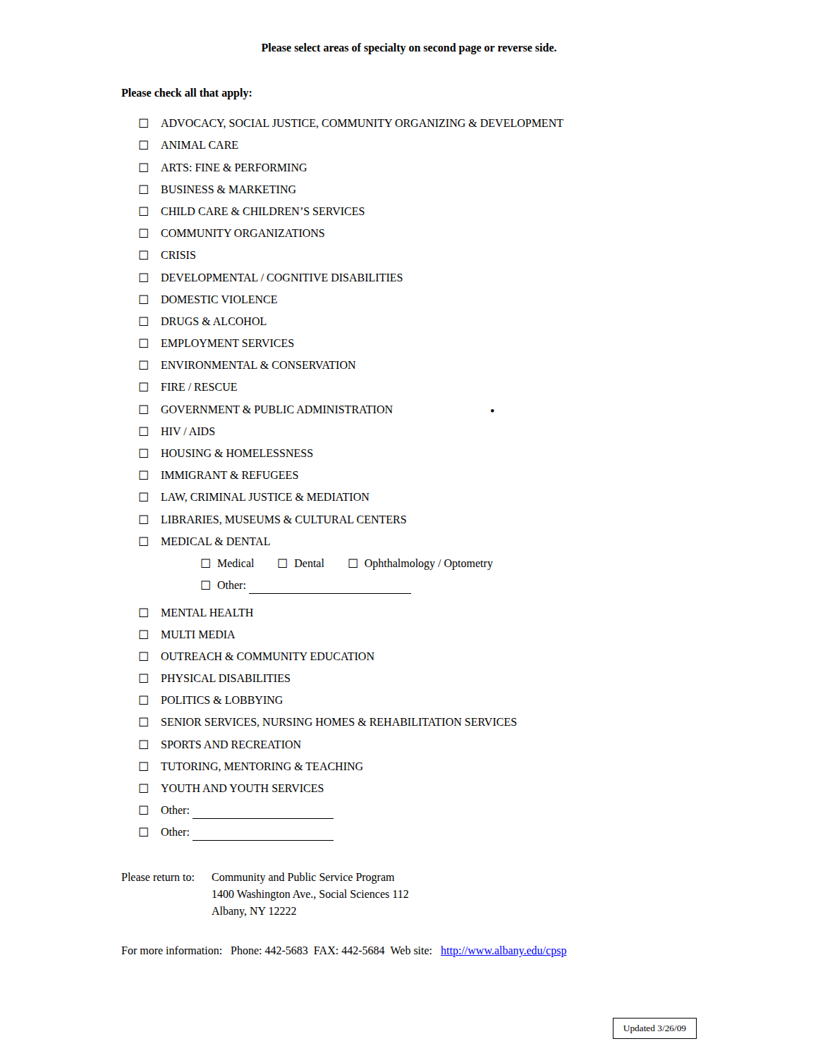Please select areas of specialty on second page or reverse side.
Please check all that apply:
ADVOCACY, SOCIAL JUSTICE, COMMUNITY ORGANIZING & DEVELOPMENT
ANIMAL CARE
ARTS: FINE & PERFORMING
BUSINESS & MARKETING
CHILD CARE & CHILDREN’S SERVICES
COMMUNITY ORGANIZATIONS
CRISIS
DEVELOPMENTAL / COGNITIVE DISABILITIES
DOMESTIC VIOLENCE
DRUGS & ALCOHOL
EMPLOYMENT SERVICES
ENVIRONMENTAL & CONSERVATION
FIRE / RESCUE
GOVERNMENT & PUBLIC ADMINISTRATION•
HIV / AIDS
HOUSING & HOMELESSNESS
IMMIGRANT & REFUGEES
LAW, CRIMINAL JUSTICE & MEDIATION
LIBRARIES, MUSEUMS & CULTURAL CENTERS
MEDICAL & DENTAL
Medical
Dental
Ophthalmology / Optometry
Other:
MENTAL HEALTH
MULTI MEDIA
OUTREACH & COMMUNITY EDUCATION
PHYSICAL DISABILITIES
POLITICS & LOBBYING
SENIOR SERVICES, NURSING HOMES & REHABILITATION SERVICES
SPORTS AND RECREATION
TUTORING, MENTORING & TEACHING
YOUTH AND YOUTH SERVICES
Other:
Other:
Please return to:
Community and Public Service Program
1400 Washington Ave., Social Sciences 112
Albany, NY 12222
For more information: Phone: 442-5683 FAX: 442-5684 Web site: http://www.albany.edu/cpsp
Updated 3/26/09